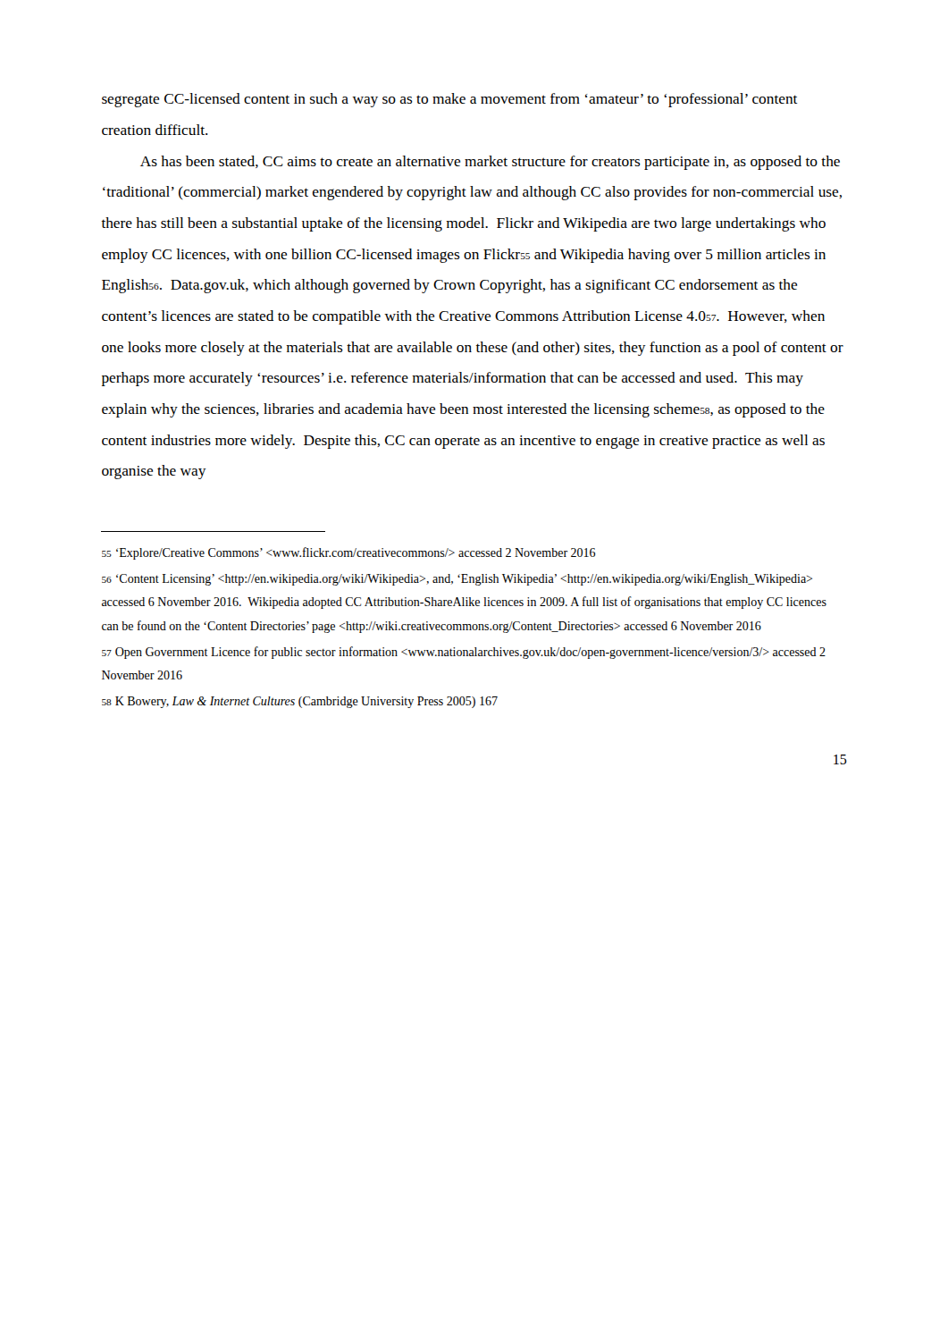segregate CC-licensed content in such a way so as to make a movement from ‘amateur’ to ‘professional’ content creation difficult.
As has been stated, CC aims to create an alternative market structure for creators participate in, as opposed to the ‘traditional’ (commercial) market engendered by copyright law and although CC also provides for non-commercial use, there has still been a substantial uptake of the licensing model. Flickr and Wikipedia are two large undertakings who employ CC licences, with one billion CC-licensed images on Flickr55 and Wikipedia having over 5 million articles in English56. Data.gov.uk, which although governed by Crown Copyright, has a significant CC endorsement as the content’s licences are stated to be compatible with the Creative Commons Attribution License 4.057. However, when one looks more closely at the materials that are available on these (and other) sites, they function as a pool of content or perhaps more accurately ‘resources’ i.e. reference materials/information that can be accessed and used. This may explain why the sciences, libraries and academia have been most interested the licensing scheme58, as opposed to the content industries more widely. Despite this, CC can operate as an incentive to engage in creative practice as well as organise the way
55‘Explore/Creative Commons’ <www.flickr.com/creativecommons/> accessed 2 November 2016
56‘Content Licensing’ <http://en.wikipedia.org/wiki/Wikipedia>, and, ‘English Wikipedia’ <http://en.wikipedia.org/wiki/English_Wikipedia> accessed 6 November 2016. Wikipedia adopted CC Attribution-ShareAlike licences in 2009. A full list of organisations that employ CC licences can be found on the ‘Content Directories’ page <http://wiki.creativecommons.org/Content_Directories> accessed 6 November 2016
57 Open Government Licence for public sector information <www.nationalarchives.gov.uk/doc/open-government-licence/version/3/> accessed 2 November 2016
58 K Bowery, Law & Internet Cultures (Cambridge University Press 2005) 167
15